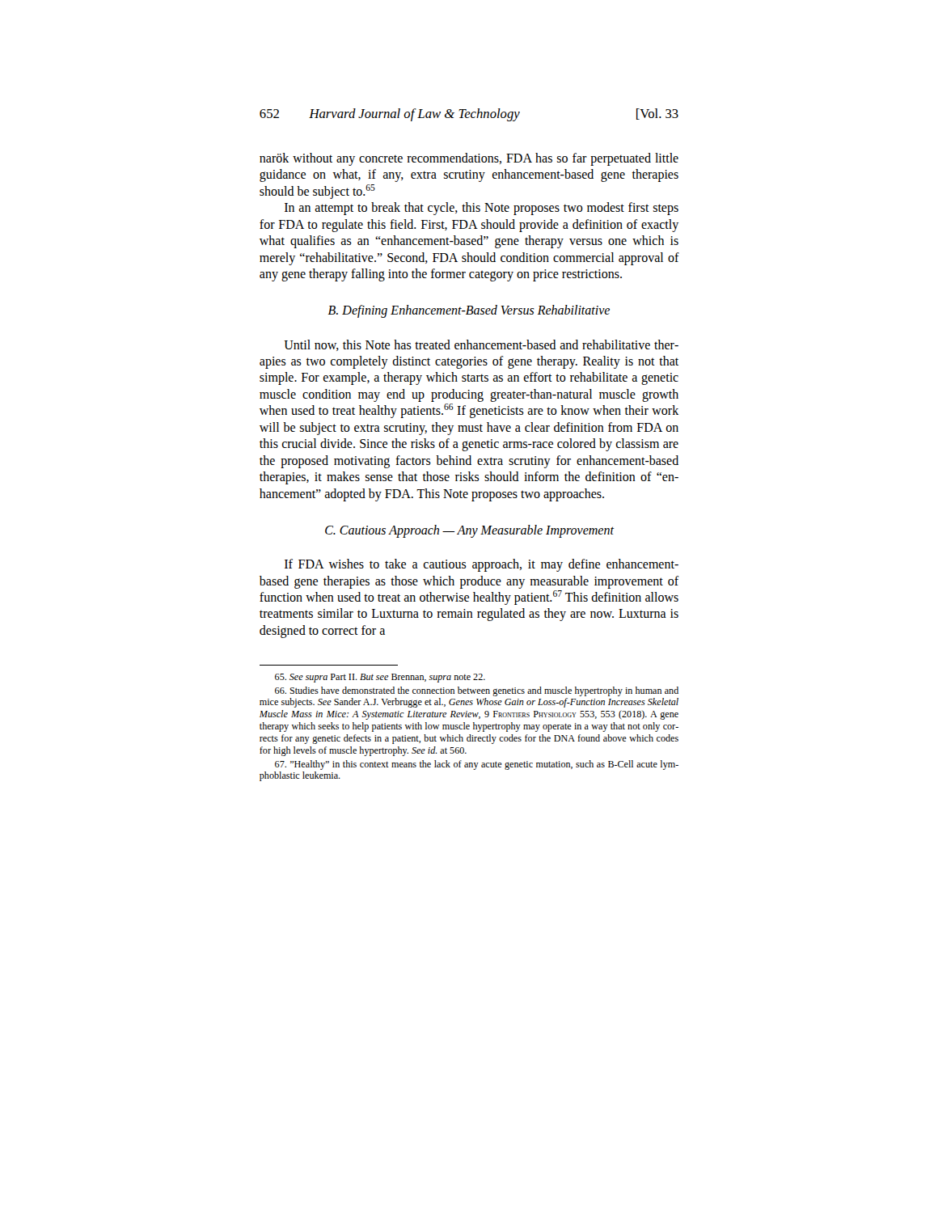652 Harvard Journal of Law & Technology [Vol. 33
narök without any concrete recommendations, FDA has so far perpetuated little guidance on what, if any, extra scrutiny enhancement-based gene therapies should be subject to.65
In an attempt to break that cycle, this Note proposes two modest first steps for FDA to regulate this field. First, FDA should provide a definition of exactly what qualifies as an “enhancement-based” gene therapy versus one which is merely “rehabilitative.” Second, FDA should condition commercial approval of any gene therapy falling into the former category on price restrictions.
B. Defining Enhancement-Based Versus Rehabilitative
Until now, this Note has treated enhancement-based and rehabilitative therapies as two completely distinct categories of gene therapy. Reality is not that simple. For example, a therapy which starts as an effort to rehabilitate a genetic muscle condition may end up producing greater-than-natural muscle growth when used to treat healthy patients.66 If geneticists are to know when their work will be subject to extra scrutiny, they must have a clear definition from FDA on this crucial divide. Since the risks of a genetic arms-race colored by classism are the proposed motivating factors behind extra scrutiny for enhancement-based therapies, it makes sense that those risks should inform the definition of “enhancement” adopted by FDA. This Note proposes two approaches.
C. Cautious Approach — Any Measurable Improvement
If FDA wishes to take a cautious approach, it may define enhancement-based gene therapies as those which produce any measurable improvement of function when used to treat an otherwise healthy patient.67 This definition allows treatments similar to Luxturna to remain regulated as they are now. Luxturna is designed to correct for a
65. See supra Part II. But see Brennan, supra note 22.
66. Studies have demonstrated the connection between genetics and muscle hypertrophy in human and mice subjects. See Sander A.J. Verbrugge et al., Genes Whose Gain or Loss-of-Function Increases Skeletal Muscle Mass in Mice: A Systematic Literature Review, 9 Frontiers Physiology 553, 553 (2018). A gene therapy which seeks to help patients with low muscle hypertrophy may operate in a way that not only corrects for any genetic defects in a patient, but which directly codes for the DNA found above which codes for high levels of muscle hypertrophy. See id. at 560.
67. ”Healthy” in this context means the lack of any acute genetic mutation, such as B-Cell acute lymphoblastic leukemia.